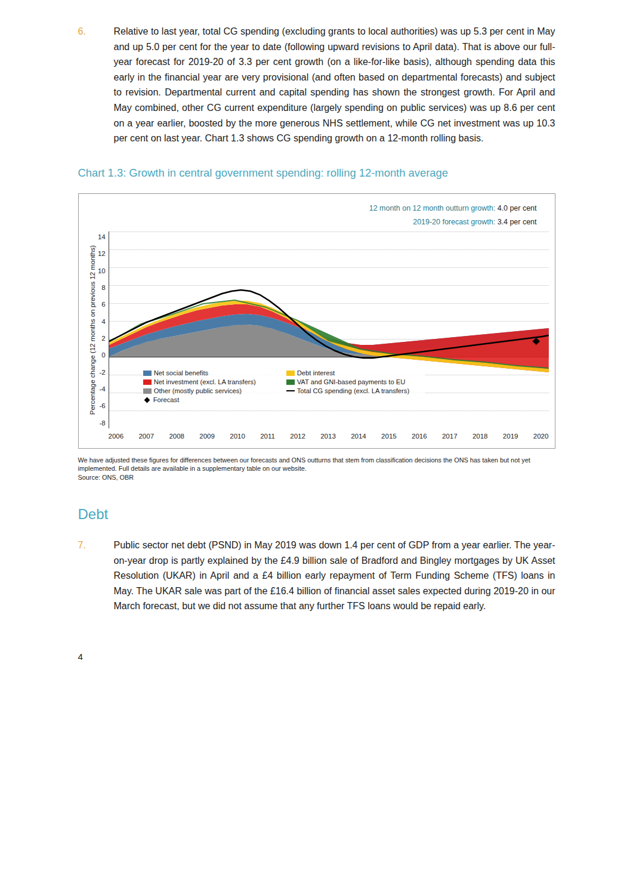6.
Relative to last year, total CG spending (excluding grants to local authorities) was up 5.3 per cent in May and up 5.0 per cent for the year to date (following upward revisions to April data). That is above our full-year forecast for 2019-20 of 3.3 per cent growth (on a like-for-like basis), although spending data this early in the financial year are very provisional (and often based on departmental forecasts) and subject to revision. Departmental current and capital spending has shown the strongest growth. For April and May combined, other CG current expenditure (largely spending on public services) was up 8.6 per cent on a year earlier, boosted by the more generous NHS settlement, while CG net investment was up 10.3 per cent on last year. Chart 1.3 shows CG spending growth on a 12-month rolling basis.
Chart 1.3: Growth in central government spending: rolling 12-month average
12 month on 12 month outturn growth: 4.0 per cent
2019-20 forecast growth: 3.4 per cent
Percentage change (12 months on previous 12 months)
14
12
10
8
6
4
2
0
-2
-4
-6
-8
Net social benefits
Debt interest
Net investment (excl. LA transfers)
VAT and GNI-based payments to EU
Other (mostly public services)
Total CG spending (excl. LA transfers)
Forecast
200620072008200920102011201220132014201520162017201820192020
We have adjusted these figures for differences between our forecasts and ONS outturns that stem from classification decisions the ONS has taken but not yet implemented. Full details are available in a supplementary table on our website.
Source: ONS, OBR
Debt
7.
Public sector net debt (PSND) in May 2019 was down 1.4 per cent of GDP from a year earlier. The year-on-year drop is partly explained by the £4.9 billion sale of Bradford and Bingley mortgages by UK Asset Resolution (UKAR) in April and a £4 billion early repayment of Term Funding Scheme (TFS) loans in May. The UKAR sale was part of the £16.4 billion of financial asset sales expected during 2019-20 in our March forecast, but we did not assume that any further TFS loans would be repaid early.
4